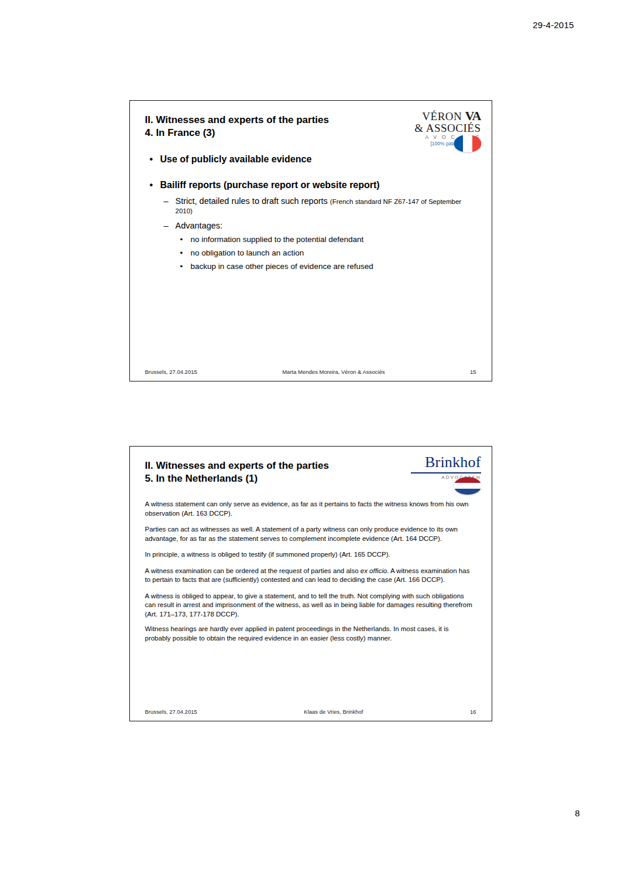29-4-2015
VÉRON VA
& ASSOCIÉS
A V O C A T S
[100% patent litigation]
II. Witnesses and experts of the parties
4. In France (3)
Use of publicly available evidence
Bailiff reports (purchase report or website report)
Strict, detailed rules to draft such reports (French standard NF Z67-147 of September 2010)
Advantages:
no information supplied to the potential defendant
no obligation to launch an action
backup in case other pieces of evidence are refused
Brussels, 27.04.2015
Marta Mendes Moreira, Véron & Associés
15
Brinkhof
ADVOCATEN
II. Witnesses and experts of the parties
5. In the Netherlands (1)
A witness statement can only serve as evidence, as far as it pertains to facts the witness knows from his own observation (Art. 163 DCCP).
Parties can act as witnesses as well. A statement of a party witness can only produce evidence to its own advantage, for as far as the statement serves to complement incomplete evidence (Art. 164 DCCP).
In principle, a witness is obliged to testify (if summoned properly) (Art. 165 DCCP).
A witness examination can be ordered at the request of parties and also ex officio. A witness examination has to pertain to facts that are (sufficiently) contested and can lead to deciding the case (Art. 166 DCCP).
A witness is obliged to appear, to give a statement, and to tell the truth. Not complying with such obligations can result in arrest and imprisonment of the witness, as well as in being liable for damages resulting therefrom (Art. 171–173, 177-178 DCCP).
Witness hearings are hardly ever applied in patent proceedings in the Netherlands. In most cases, it is probably possible to obtain the required evidence in an easier (less costly) manner.
Brussels, 27.04.2015
Klaas de Vries, Brinkhof
16
8